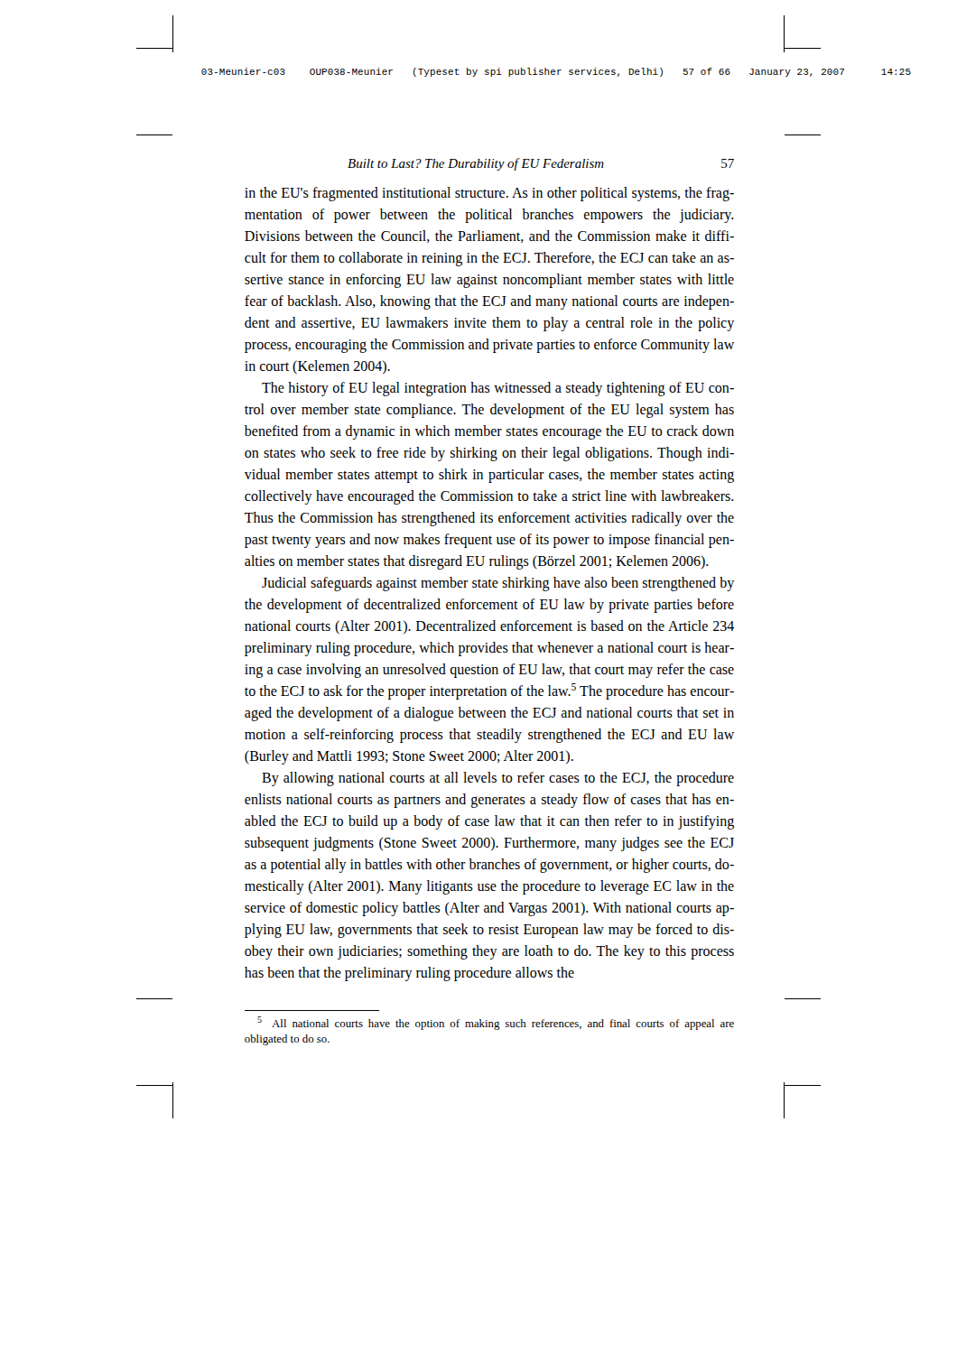03-Meunier-c03 OUP038-Meunier (Typeset by spi publisher services, Delhi) 57 of 66 January 23, 2007 14:25
Built to Last? The Durability of EU Federalism 57
in the EU's fragmented institutional structure. As in other political systems, the fragmentation of power between the political branches empowers the judiciary. Divisions between the Council, the Parliament, and the Commission make it difficult for them to collaborate in reining in the ECJ. Therefore, the ECJ can take an assertive stance in enforcing EU law against noncompliant member states with little fear of backlash. Also, knowing that the ECJ and many national courts are independent and assertive, EU lawmakers invite them to play a central role in the policy process, encouraging the Commission and private parties to enforce Community law in court (Kelemen 2004).
The history of EU legal integration has witnessed a steady tightening of EU control over member state compliance. The development of the EU legal system has benefited from a dynamic in which member states encourage the EU to crack down on states who seek to free ride by shirking on their legal obligations. Though individual member states attempt to shirk in particular cases, the member states acting collectively have encouraged the Commission to take a strict line with lawbreakers. Thus the Commission has strengthened its enforcement activities radically over the past twenty years and now makes frequent use of its power to impose financial penalties on member states that disregard EU rulings (Börzel 2001; Kelemen 2006).
Judicial safeguards against member state shirking have also been strengthened by the development of decentralized enforcement of EU law by private parties before national courts (Alter 2001). Decentralized enforcement is based on the Article 234 preliminary ruling procedure, which provides that whenever a national court is hearing a case involving an unresolved question of EU law, that court may refer the case to the ECJ to ask for the proper interpretation of the law.5 The procedure has encouraged the development of a dialogue between the ECJ and national courts that set in motion a self-reinforcing process that steadily strengthened the ECJ and EU law (Burley and Mattli 1993; Stone Sweet 2000; Alter 2001).
By allowing national courts at all levels to refer cases to the ECJ, the procedure enlists national courts as partners and generates a steady flow of cases that has enabled the ECJ to build up a body of case law that it can then refer to in justifying subsequent judgments (Stone Sweet 2000). Furthermore, many judges see the ECJ as a potential ally in battles with other branches of government, or higher courts, domestically (Alter 2001). Many litigants use the procedure to leverage EC law in the service of domestic policy battles (Alter and Vargas 2001). With national courts applying EU law, governments that seek to resist European law may be forced to disobey their own judiciaries; something they are loath to do. The key to this process has been that the preliminary ruling procedure allows the
5 All national courts have the option of making such references, and final courts of appeal are obligated to do so.